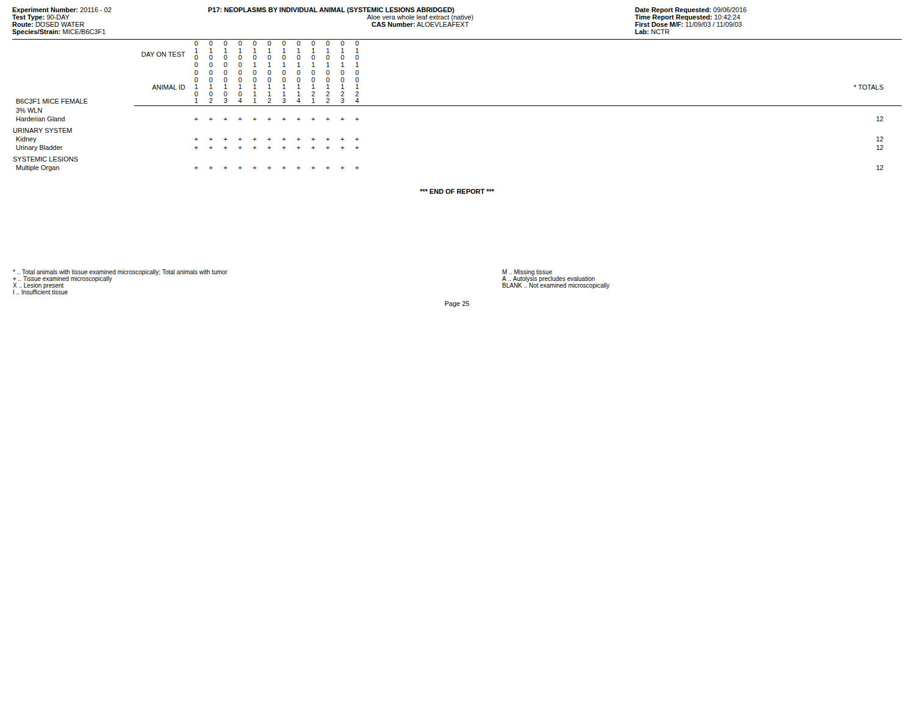| Experiment Number: 20116 - 02 Test Type: 90-DAY Route: DOSED WATER Species/Strain: MICE/B6C3F1 | P17: NEOPLASMS BY INDIVIDUAL ANIMAL (SYSTEMIC LESIONS ABRIDGED) Aloe vera whole leaf extract (native) CAS Number: ALOEVLEAFEXT | Date Report Requested: 09/06/2016 Time Report Requested: 10:42:24 First Dose M/F: 11/09/03 / 11/09/03 Lab: NCTR |
| B6C3F1 MICE FEMALE | DAY ON TEST | 0 1 0 0 | 0 1 0 0 | 0 1 0 0 | 0 1 0 0 | 0 1 0 1 | 0 1 0 1 | 0 1 0 1 | 0 1 0 1 | 0 1 0 1 | 0 1 0 1 | 0 1 0 1 | 0 1 0 1 | |
| ANIMAL ID | 0 0 1 0 1 | 0 0 1 0 2 | 0 0 1 0 3 | 0 0 1 0 4 | 0 0 1 1 1 | 0 0 1 1 2 | 0 0 1 1 3 | 0 0 1 1 4 | 0 0 1 2 1 | 0 0 1 2 2 | 0 0 1 2 3 | 0 0 1 2 4 | * TOTALS |
| 3% WLN | |
| Harderian Gland | | + | + | + | + | + | + | + | + | + | + | + | + | 12 |
| URINARY SYSTEM |
| Kidney | | + | + | + | + | + | + | + | + | + | + | + | + | 12 |
| Urinary Bladder | | + | + | + | + | + | + | + | + | + | + | + | + | 12 |
| SYSTEMIC LESIONS |
| Multiple Organ | | + | + | + | + | + | + | + | + | + | + | + | + | 12 |
*** END OF REPORT ***
| * .. Total animals with tissue examined microscopically; Total animals with tumor + .. Tissue examined microscopically X .. Lesion present I .. Insufficient tissue | M .. Missing tissue A .. Autolysis precludes evaluation BLANK .. Not examined microscopically |
Page 25